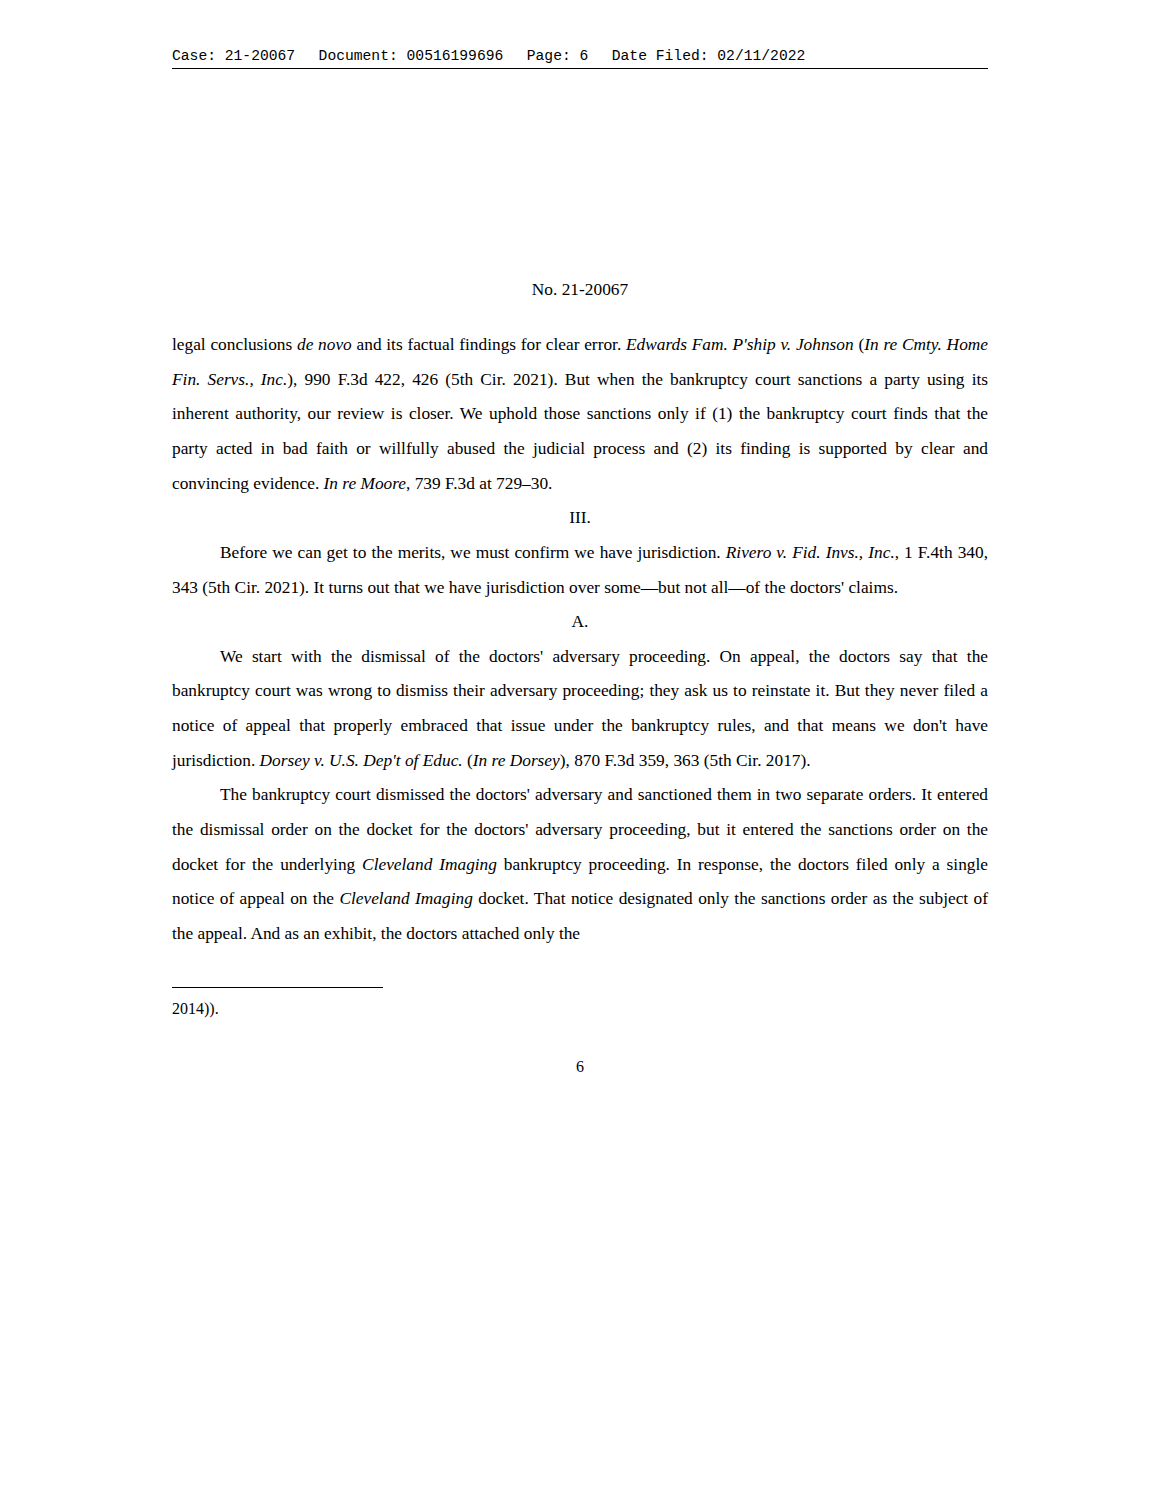Case: 21-20067 Document: 00516199696 Page: 6 Date Filed: 02/11/2022
No. 21-20067
legal conclusions de novo and its factual findings for clear error. Edwards Fam. P'ship v. Johnson (In re Cmty. Home Fin. Servs., Inc.), 990 F.3d 422, 426 (5th Cir. 2021). But when the bankruptcy court sanctions a party using its inherent authority, our review is closer. We uphold those sanctions only if (1) the bankruptcy court finds that the party acted in bad faith or willfully abused the judicial process and (2) its finding is supported by clear and convincing evidence. In re Moore, 739 F.3d at 729–30.
III.
Before we can get to the merits, we must confirm we have jurisdiction. Rivero v. Fid. Invs., Inc., 1 F.4th 340, 343 (5th Cir. 2021). It turns out that we have jurisdiction over some—but not all—of the doctors' claims.
A.
We start with the dismissal of the doctors' adversary proceeding. On appeal, the doctors say that the bankruptcy court was wrong to dismiss their adversary proceeding; they ask us to reinstate it. But they never filed a notice of appeal that properly embraced that issue under the bankruptcy rules, and that means we don't have jurisdiction. Dorsey v. U.S. Dep't of Educ. (In re Dorsey), 870 F.3d 359, 363 (5th Cir. 2017).
The bankruptcy court dismissed the doctors' adversary and sanctioned them in two separate orders. It entered the dismissal order on the docket for the doctors' adversary proceeding, but it entered the sanctions order on the docket for the underlying Cleveland Imaging bankruptcy proceeding. In response, the doctors filed only a single notice of appeal on the Cleveland Imaging docket. That notice designated only the sanctions order as the subject of the appeal. And as an exhibit, the doctors attached only the
2014)).
6